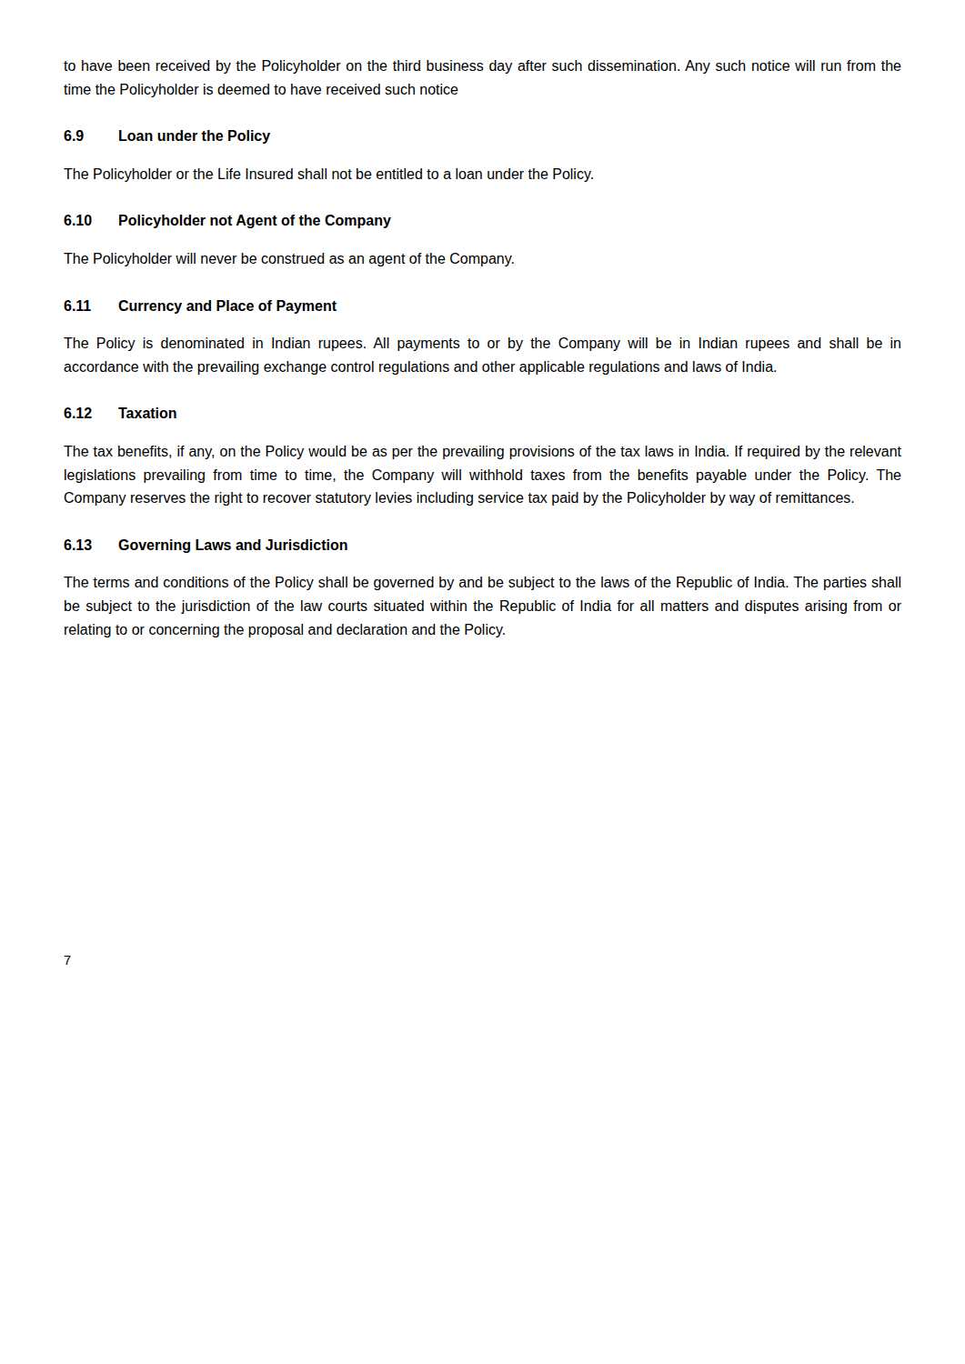to have been received by the Policyholder on the third business day after such dissemination. Any such notice will run from the time the Policyholder is deemed to have received such notice
6.9 Loan under the Policy
The Policyholder or the Life Insured shall not be entitled to a loan under the Policy.
6.10 Policyholder not Agent of the Company
The Policyholder will never be construed as an agent of the Company.
6.11 Currency and Place of Payment
The Policy is denominated in Indian rupees. All payments to or by the Company will be in Indian rupees and shall be in accordance with the prevailing exchange control regulations and other applicable regulations and laws of India.
6.12 Taxation
The tax benefits, if any, on the Policy would be as per the prevailing provisions of the tax laws in India. If required by the relevant legislations prevailing from time to time, the Company will withhold taxes from the benefits payable under the Policy. The Company reserves the right to recover statutory levies including service tax paid by the Policyholder by way of remittances.
6.13 Governing Laws and Jurisdiction
The terms and conditions of the Policy shall be governed by and be subject to the laws of the Republic of India. The parties shall be subject to the jurisdiction of the law courts situated within the Republic of India for all matters and disputes arising from or relating to or concerning the proposal and declaration and the Policy.
7